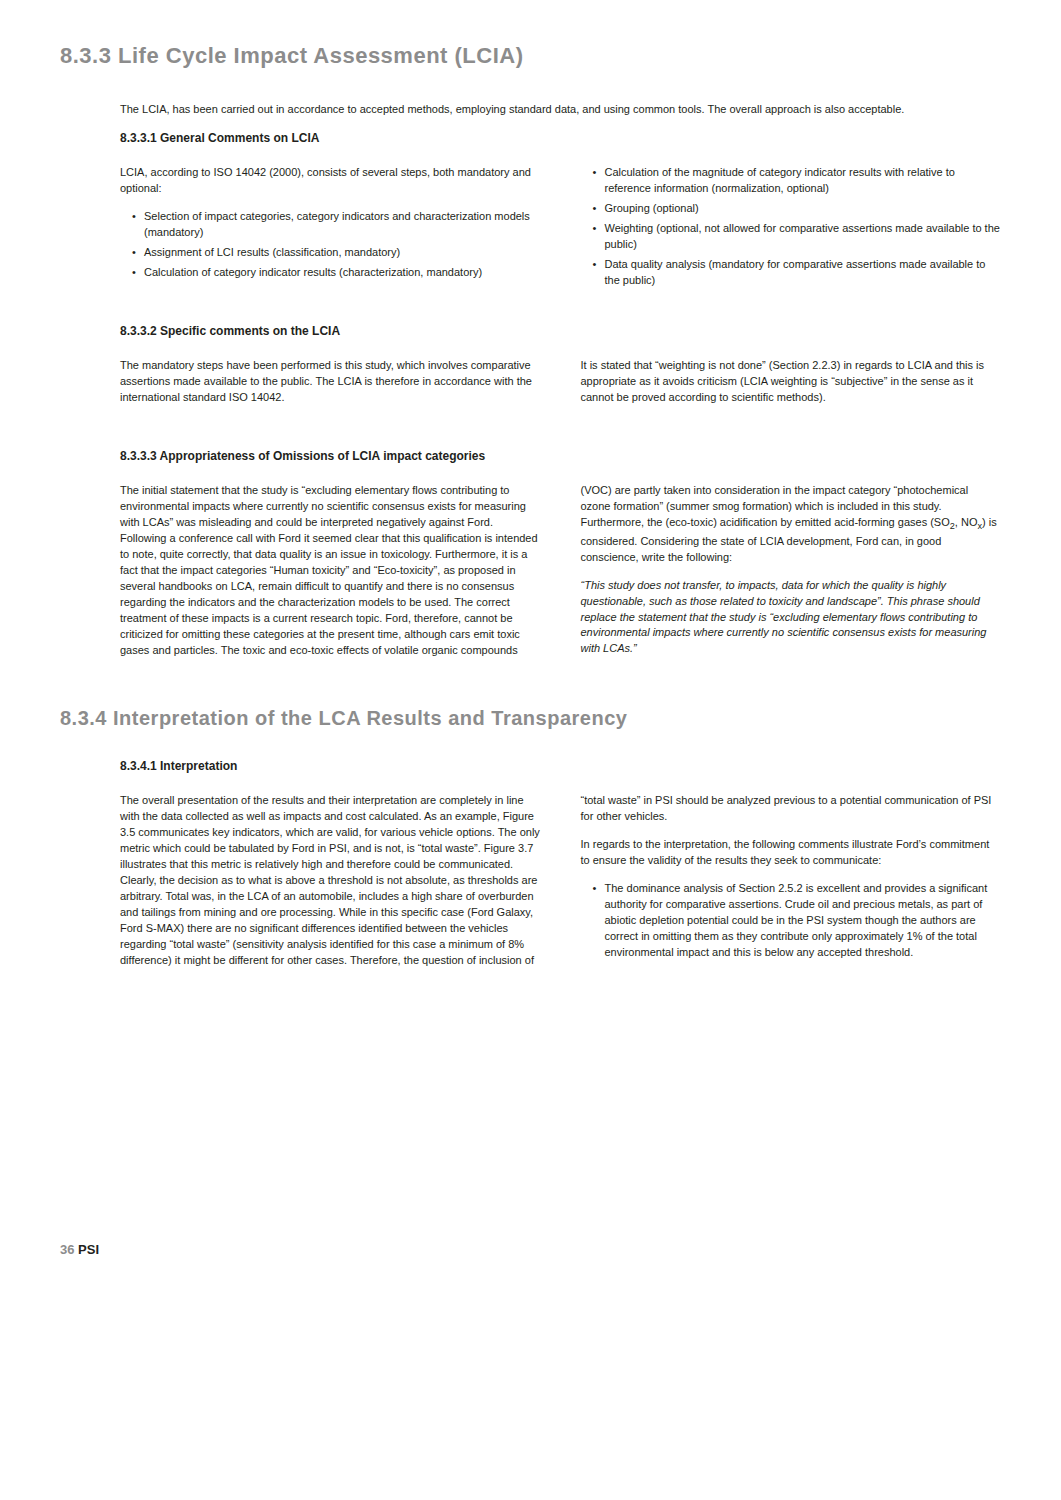8.3.3 Life Cycle Impact Assessment (LCIA)
The LCIA, has been carried out in accordance to accepted methods, employing standard data, and using common tools. The overall approach is also acceptable.
8.3.3.1 General Comments on LCIA
LCIA, according to ISO 14042 (2000), consists of several steps, both mandatory and optional:
Selection of impact categories, category indicators and characterization models (mandatory)
Assignment of LCI results (classification, mandatory)
Calculation of category indicator results (characterization, mandatory)
Calculation of the magnitude of category indicator results with relative to reference information (normalization, optional)
Grouping (optional)
Weighting (optional, not allowed for comparative assertions made available to the public)
Data quality analysis (mandatory for comparative assertions made available to the public)
8.3.3.2 Specific comments on the LCIA
The mandatory steps have been performed is this study, which involves comparative assertions made available to the public. The LCIA is therefore in accordance with the international standard ISO 14042.
It is stated that “weighting is not done” (Section 2.2.3) in regards to LCIA and this is appropriate as it avoids criticism (LCIA weighting is “subjective” in the sense as it cannot be proved according to scientific methods).
8.3.3.3 Appropriateness of Omissions of LCIA impact categories
The initial statement that the study is “excluding elementary flows contributing to environmental impacts where currently no scientific consensus exists for measuring with LCAs” was misleading and could be interpreted negatively against Ford. Following a conference call with Ford it seemed clear that this qualification is intended to note, quite correctly, that data quality is an issue in toxicology. Furthermore, it is a fact that the impact categories “Human toxicity” and “Eco-toxicity”, as proposed in several handbooks on LCA, remain difficult to quantify and there is no consensus regarding the indicators and the characterization models to be used. The correct treatment of these impacts is a current research topic. Ford, therefore, cannot be criticized for omitting these categories at the present time, although cars emit toxic gases and particles. The toxic and eco-toxic effects of volatile organic compounds (VOC) are partly taken into consideration in the impact category “photochemical ozone formation” (summer smog formation) which is included in this study. Furthermore, the (eco-toxic) acidification by emitted acid-forming gases (SO2, NOx) is considered. Considering the state of LCIA development, Ford can, in good conscience, write the following:
“This study does not transfer, to impacts, data for which the quality is highly questionable, such as those related to toxicity and landscape”. This phrase should replace the statement that the study is “excluding elementary flows contributing to environmental impacts where currently no scientific consensus exists for measuring with LCAs.”
8.3.4 Interpretation of the LCA Results and Transparency
8.3.4.1 Interpretation
The overall presentation of the results and their interpretation are completely in line with the data collected as well as impacts and cost calculated. As an example, Figure 3.5 communicates key indicators, which are valid, for various vehicle options. The only metric which could be tabulated by Ford in PSI, and is not, is “total waste”. Figure 3.7 illustrates that this metric is relatively high and therefore could be communicated. Clearly, the decision as to what is above a threshold is not absolute, as thresholds are arbitrary. Total was, in the LCA of an automobile, includes a high share of overburden and tailings from mining and ore processing. While in this specific case (Ford Galaxy, Ford S-MAX) there are no significant differences identified between the vehicles regarding “total waste” (sensitivity analysis identified for this case a minimum of 8% difference) it might be different for other cases. Therefore, the question of inclusion of “total waste” in PSI should be analyzed previous to a potential communication of PSI for other vehicles.
In regards to the interpretation, the following comments illustrate Ford’s commitment to ensure the validity of the results they seek to communicate:
The dominance analysis of Section 2.5.2 is excellent and provides a significant authority for comparative assertions. Crude oil and precious metals, as part of abiotic depletion potential could be in the PSI system though the authors are correct in omitting them as they contribute only approximately 1% of the total environmental impact and this is below any accepted threshold.
36 PSI